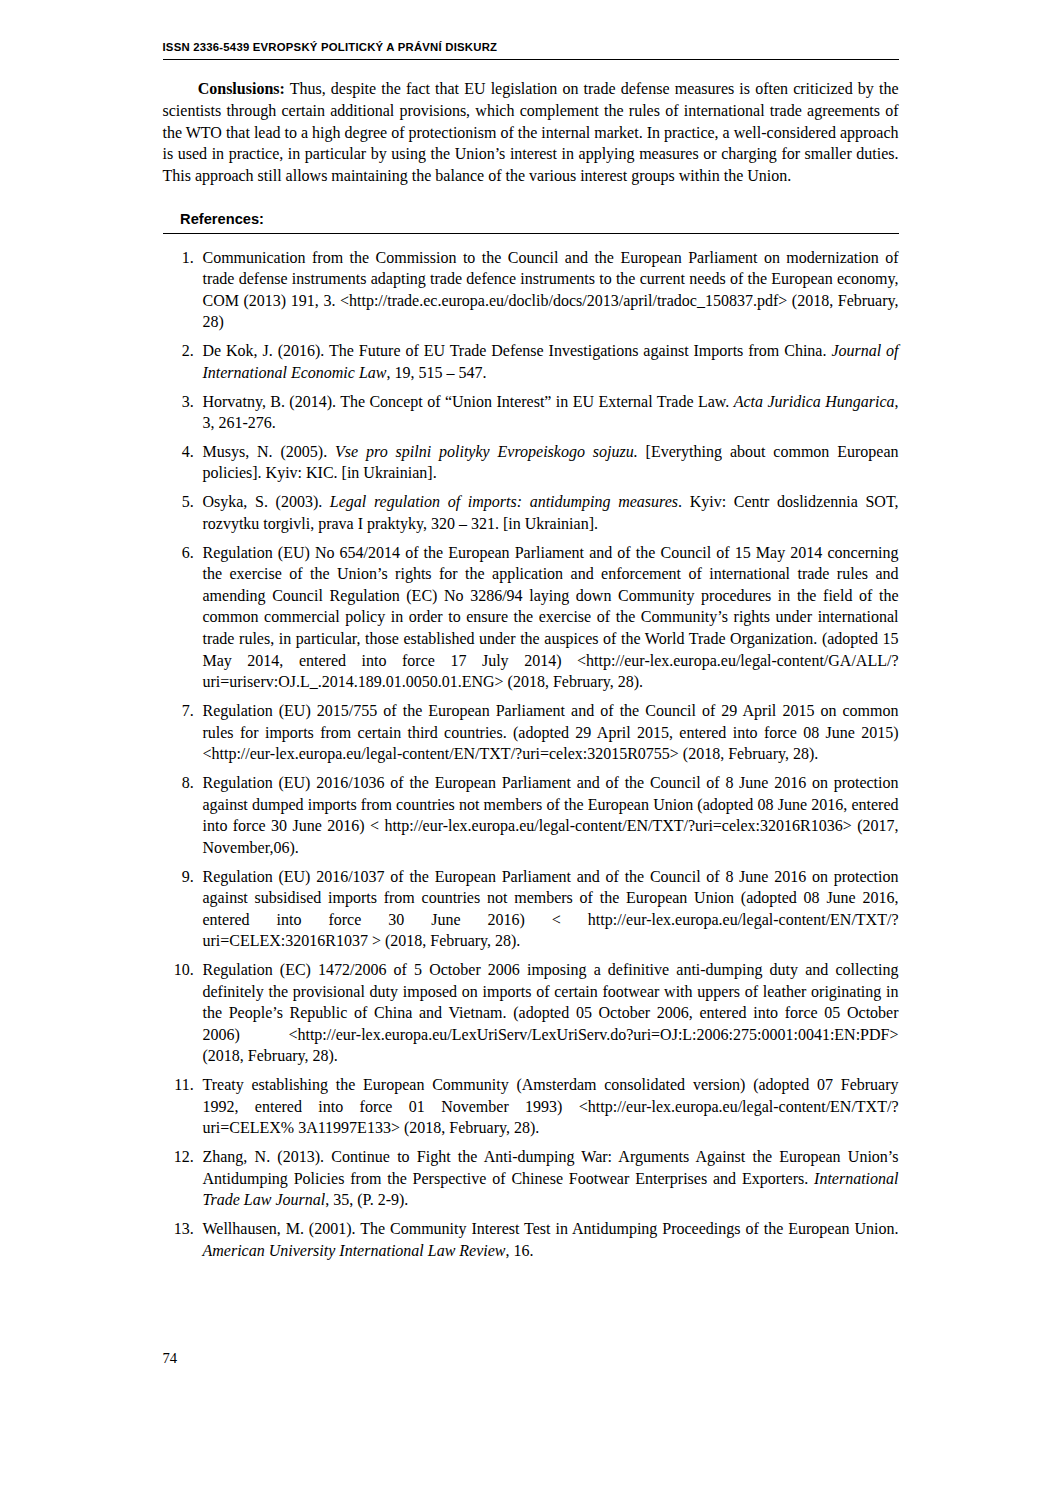ISSN 2336-5439 EVROPSKÝ POLITICKÝ A PRÁVNÍ DISKURZ
Conslusions: Thus, despite the fact that EU legislation on trade defense measures is often criticized by the scientists through certain additional provisions, which complement the rules of international trade agreements of the WTO that lead to a high degree of protectionism of the internal market. In practice, a well-considered approach is used in practice, in particular by using the Union’s interest in applying measures or charging for smaller duties. This approach still allows maintaining the balance of the various interest groups within the Union.
References:
Communication from the Commission to the Council and the European Parliament on modernization of trade defense instruments adapting trade defence instruments to the current needs of the European economy, COM (2013) 191, 3. <http://trade.ec.europa.eu/doclib/docs/2013/april/tradoc_150837.pdf> (2018, February, 28)
De Kok, J. (2016). The Future of EU Trade Defense Investigations against Imports from China. Journal of International Economic Law, 19, 515 – 547.
Horvatny, B. (2014). The Concept of “Union Interest” in EU External Trade Law. Acta Juridica Hungarica, 3, 261-276.
Musys, N. (2005). Vse pro spilni polityky Evropeiskogo sojuzu. [Everything about common European policies]. Kyiv: KIC. [in Ukrainian].
Osyka, S. (2003). Legal regulation of imports: antidumping measures. Kyiv: Centr doslidzennia SOT, rozvytku torgivli, prava I praktyky, 320 – 321. [in Ukrainian].
Regulation (EU) No 654/2014 of the European Parliament and of the Council of 15 May 2014 concerning the exercise of the Union’s rights for the application and enforcement of international trade rules and amending Council Regulation (EC) No 3286/94 laying down Community procedures in the field of the common commercial policy in order to ensure the exercise of the Community’s rights under international trade rules, in particular, those established under the auspices of the World Trade Organization. (adopted 15 May 2014, entered into force 17 July 2014) <http://eur-lex.europa.eu/legal-content/GA/ALL/?uri=uriserv:OJ.L_.2014.189.01.0050.01.ENG> (2018, February, 28).
Regulation (EU) 2015/755 of the European Parliament and of the Council of 29 April 2015 on common rules for imports from certain third countries. (adopted 29 April 2015, entered into force 08 June 2015) <http://eur-lex.europa.eu/legal-content/EN/TXT/?uri=celex:32015R0755> (2018, February, 28).
Regulation (EU) 2016/1036 of the European Parliament and of the Council of 8 June 2016 on protection against dumped imports from countries not members of the European Union (adopted 08 June 2016, entered into force 30 June 2016) < http://eur-lex.europa.eu/legal-content/EN/TXT/?uri=celex:32016R1036> (2017, November,06).
Regulation (EU) 2016/1037 of the European Parliament and of the Council of 8 June 2016 on protection against subsidised imports from countries not members of the European Union (adopted 08 June 2016, entered into force 30 June 2016) < http://eur-lex.europa.eu/legal-content/EN/TXT/?uri=CELEX:32016R1037 > (2018, February, 28).
Regulation (EC) 1472/2006 of 5 October 2006 imposing a definitive anti-dumping duty and collecting definitely the provisional duty imposed on imports of certain footwear with uppers of leather originating in the People’s Republic of China and Vietnam. (adopted 05 October 2006, entered into force 05 October 2006) <http://eur-lex.europa.eu/LexUriServ/LexUriServ.do?uri=OJ:L:2006:275:0001:0041:EN:PDF> (2018, February, 28).
Treaty establishing the European Community (Amsterdam consolidated version) (adopted 07 February 1992, entered into force 01 November 1993) <http://eur-lex.europa.eu/legal-content/EN/TXT/?uri=CELEX% 3A11997E133> (2018, February, 28).
Zhang, N. (2013). Continue to Fight the Anti-dumping War: Arguments Against the European Union’s Antidumping Policies from the Perspective of Chinese Footwear Enterprises and Exporters. International Trade Law Journal, 35, (P. 2-9).
Wellhausen, M. (2001). The Community Interest Test in Antidumping Proceedings of the European Union. American University International Law Review, 16.
74